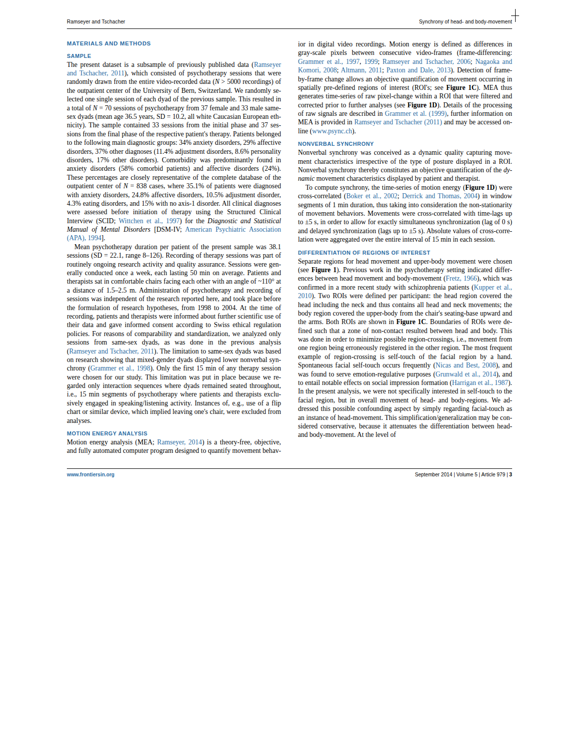Ramseyer and Tschacher
Synchrony of head- and body-movement
Materials and Methods
Sample
The present dataset is a subsample of previously published data (Ramseyer and Tschacher, 2011), which consisted of psychotherapy sessions that were randomly drawn from the entire video-recorded data (N > 5000 recordings) of the outpatient center of the University of Bern, Switzerland. We randomly selected one single session of each dyad of the previous sample. This resulted in a total of N = 70 sessions of psychotherapy from 37 female and 33 male same-sex dyads (mean age 36.5 years, SD = 10.2, all white Caucasian European ethnicity). The sample contained 33 sessions from the initial phase and 37 sessions from the final phase of the respective patient's therapy. Patients belonged to the following main diagnostic groups: 34% anxiety disorders, 29% affective disorders, 37% other diagnoses (11.4% adjustment disorders, 8.6% personality disorders, 17% other disorders). Comorbidity was predominantly found in anxiety disorders (58% comorbid patients) and affective disorders (24%). These percentages are closely representative of the complete database of the outpatient center of N = 838 cases, where 35.1% of patients were diagnosed with anxiety disorders, 24.8% affective disorders, 10.5% adjustment disorder, 4.3% eating disorders, and 15% with no axis-1 disorder. All clinical diagnoses were assessed before initiation of therapy using the Structured Clinical Interview (SCID; Wittchen et al., 1997) for the Diagnostic and Statistical Manual of Mental Disorders [DSM-IV; American Psychiatric Association (APA), 1994].
Mean psychotherapy duration per patient of the present sample was 38.1 sessions (SD = 22.1, range 8–126). Recording of therapy sessions was part of routinely ongoing research activity and quality assurance. Sessions were generally conducted once a week, each lasting 50 min on average. Patients and therapists sat in comfortable chairs facing each other with an angle of ~110° at a distance of 1.5–2.5 m. Administration of psychotherapy and recording of sessions was independent of the research reported here, and took place before the formulation of research hypotheses, from 1998 to 2004. At the time of recording, patients and therapists were informed about further scientific use of their data and gave informed consent according to Swiss ethical regulation policies. For reasons of comparability and standardization, we analyzed only sessions from same-sex dyads, as was done in the previous analysis (Ramseyer and Tschacher, 2011). The limitation to same-sex dyads was based on research showing that mixed-gender dyads displayed lower nonverbal synchrony (Grammer et al., 1998). Only the first 15 min of any therapy session were chosen for our study. This limitation was put in place because we regarded only interaction sequences where dyads remained seated throughout, i.e., 15 min segments of psychotherapy where patients and therapists exclusively engaged in speaking/listening activity. Instances of, e.g., use of a flip chart or similar device, which implied leaving one's chair, were excluded from analyses.
Motion Energy Analysis
Motion energy analysis (MEA; Ramseyer, 2014) is a theory-free, objective, and fully automated computer program designed to quantify movement behavior in digital video recordings. Motion energy is defined as differences in gray-scale pixels between consecutive video-frames (frame-differencing: Grammer et al., 1997, 1999; Ramseyer and Tschacher, 2006; Nagaoka and Komori, 2008; Altmann, 2011; Paxton and Dale, 2013). Detection of frame-by-frame change allows an objective quantification of movement occurring in spatially pre-defined regions of interest (ROI's; see Figure 1C). MEA thus generates time-series of raw pixel-change within a ROI that were filtered and corrected prior to further analyses (see Figure 1D). Details of the processing of raw signals are described in Grammer et al. (1999), further information on MEA is provided in Ramseyer and Tschacher (2011) and may be accessed online (www.psync.ch).
Nonverbal Synchrony
Nonverbal synchrony was conceived as a dynamic quality capturing movement characteristics irrespective of the type of posture displayed in a ROI. Nonverbal synchrony thereby constitutes an objective quantification of the dynamic movement characteristics displayed by patient and therapist.
To compute synchrony, the time-series of motion energy (Figure 1D) were cross-correlated (Boker et al., 2002; Derrick and Thomas, 2004) in window segments of 1 min duration, thus taking into consideration the non-stationarity of movement behaviors. Movements were cross-correlated with time-lags up to ±5 s, in order to allow for exactly simultaneous synchronization (lag of 0 s) and delayed synchronization (lags up to ±5 s). Absolute values of cross-correlation were aggregated over the entire interval of 15 min in each session.
Differentiation of Regions of Interest
Separate regions for head movement and upper-body movement were chosen (see Figure 1). Previous work in the psychotherapy setting indicated differences between head movement and body-movement (Fretz, 1966), which was confirmed in a more recent study with schizophrenia patients (Kupper et al., 2010). Two ROIs were defined per participant: the head region covered the head including the neck and thus contains all head and neck movements; the body region covered the upper-body from the chair's seating-base upward and the arms. Both ROIs are shown in Figure 1C. Boundaries of ROIs were defined such that a zone of non-contact resulted between head and body. This was done in order to minimize possible region-crossings, i.e., movement from one region being erroneously registered in the other region. The most frequent example of region-crossing is self-touch of the facial region by a hand. Spontaneous facial self-touch occurs frequently (Nicas and Best, 2008), and was found to serve emotion-regulative purposes (Grunwald et al., 2014), and to entail notable effects on social impression formation (Harrigan et al., 1987). In the present analysis, we were not specifically interested in self-touch to the facial region, but in overall movement of head- and body-regions. We addressed this possible confounding aspect by simply regarding facial-touch as an instance of head-movement. This simplification/generalization may be considered conservative, because it attenuates the differentiation between head- and body-movement. At the level of
www.frontiersin.org
September 2014 | Volume 5 | Article 979 | 3